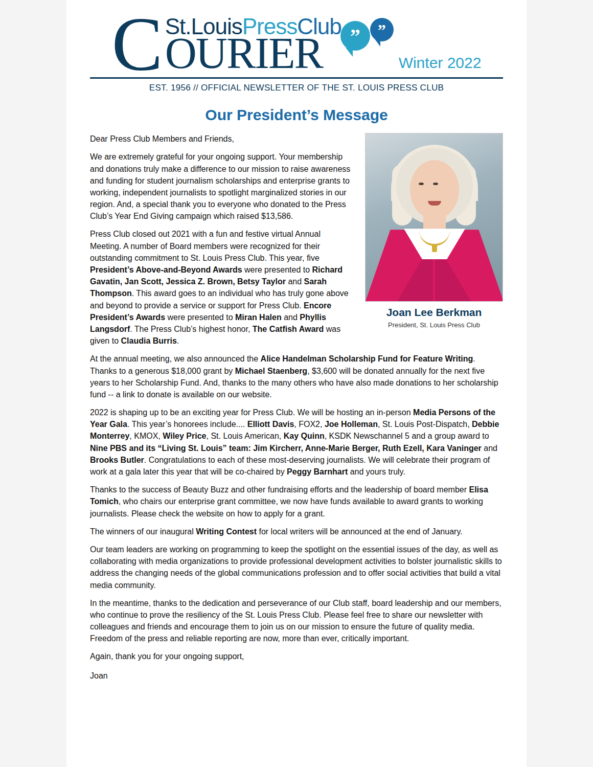C
St. Louis Press Club
OURIER
”
”
Winter 2022
EST. 1956 // OFFICIAL NEWSLETTER OF THE ST. LOUIS PRESS CLUB
Our President’s Message
Joan Lee Berkman
President, St. Louis Press Club
Dear Press Club Members and Friends,
We are extremely grateful for your ongoing support. Your membership and donations truly make a difference to our mission to raise awareness and funding for student journalism scholarships and enterprise grants to working, independent journalists to spotlight marginalized stories in our region. And, a special thank you to everyone who donated to the Press Club’s Year End Giving campaign which raised $13,586.
Press Club closed out 2021 with a fun and festive virtual Annual Meeting. A number of Board members were recognized for their outstanding commitment to St. Louis Press Club. This year, five President’s Above-and-Beyond Awards were presented to Richard Gavatin, Jan Scott, Jessica Z. Brown, Betsy Taylor and Sarah Thompson. This award goes to an individual who has truly gone above and beyond to provide a service or support for Press Club. Encore President’s Awards were presented to Miran Halen and Phyllis Langsdorf. The Press Club’s highest honor, The Catfish Award was given to Claudia Burris.
At the annual meeting, we also announced the Alice Handelman Scholarship Fund for Feature Writing. Thanks to a generous $18,000 grant by Michael Staenberg, $3,600 will be donated annually for the next five years to her Scholarship Fund. And, thanks to the many others who have also made donations to her scholarship fund -- a link to donate is available on our website.
2022 is shaping up to be an exciting year for Press Club. We will be hosting an in-person Media Persons of the Year Gala. This year’s honorees include.... Elliott Davis, FOX2, Joe Holleman, St. Louis Post-Dispatch, Debbie Monterrey, KMOX, Wiley Price, St. Louis American, Kay Quinn, KSDK Newschannel 5 and a group award to Nine PBS and its “Living St. Louis” team: Jim Kircherr, Anne-Marie Berger, Ruth Ezell, Kara Vaninger and Brooks Butler. Congratulations to each of these most-deserving journalists. We will celebrate their program of work at a gala later this year that will be co-chaired by Peggy Barnhart and yours truly.
Thanks to the success of Beauty Buzz and other fundraising efforts and the leadership of board member Elisa Tomich, who chairs our enterprise grant committee, we now have funds available to award grants to working journalists. Please check the website on how to apply for a grant.
The winners of our inaugural Writing Contest for local writers will be announced at the end of January.
Our team leaders are working on programming to keep the spotlight on the essential issues of the day, as well as collaborating with media organizations to provide professional development activities to bolster journalistic skills to address the changing needs of the global communications profession and to offer social activities that build a vital media community.
In the meantime, thanks to the dedication and perseverance of our Club staff, board leadership and our members, who continue to prove the resiliency of the St. Louis Press Club. Please feel free to share our newsletter with colleagues and friends and encourage them to join us on our mission to ensure the future of quality media. Freedom of the press and reliable reporting are now, more than ever, critically important.
Again, thank you for your ongoing support,
Joan